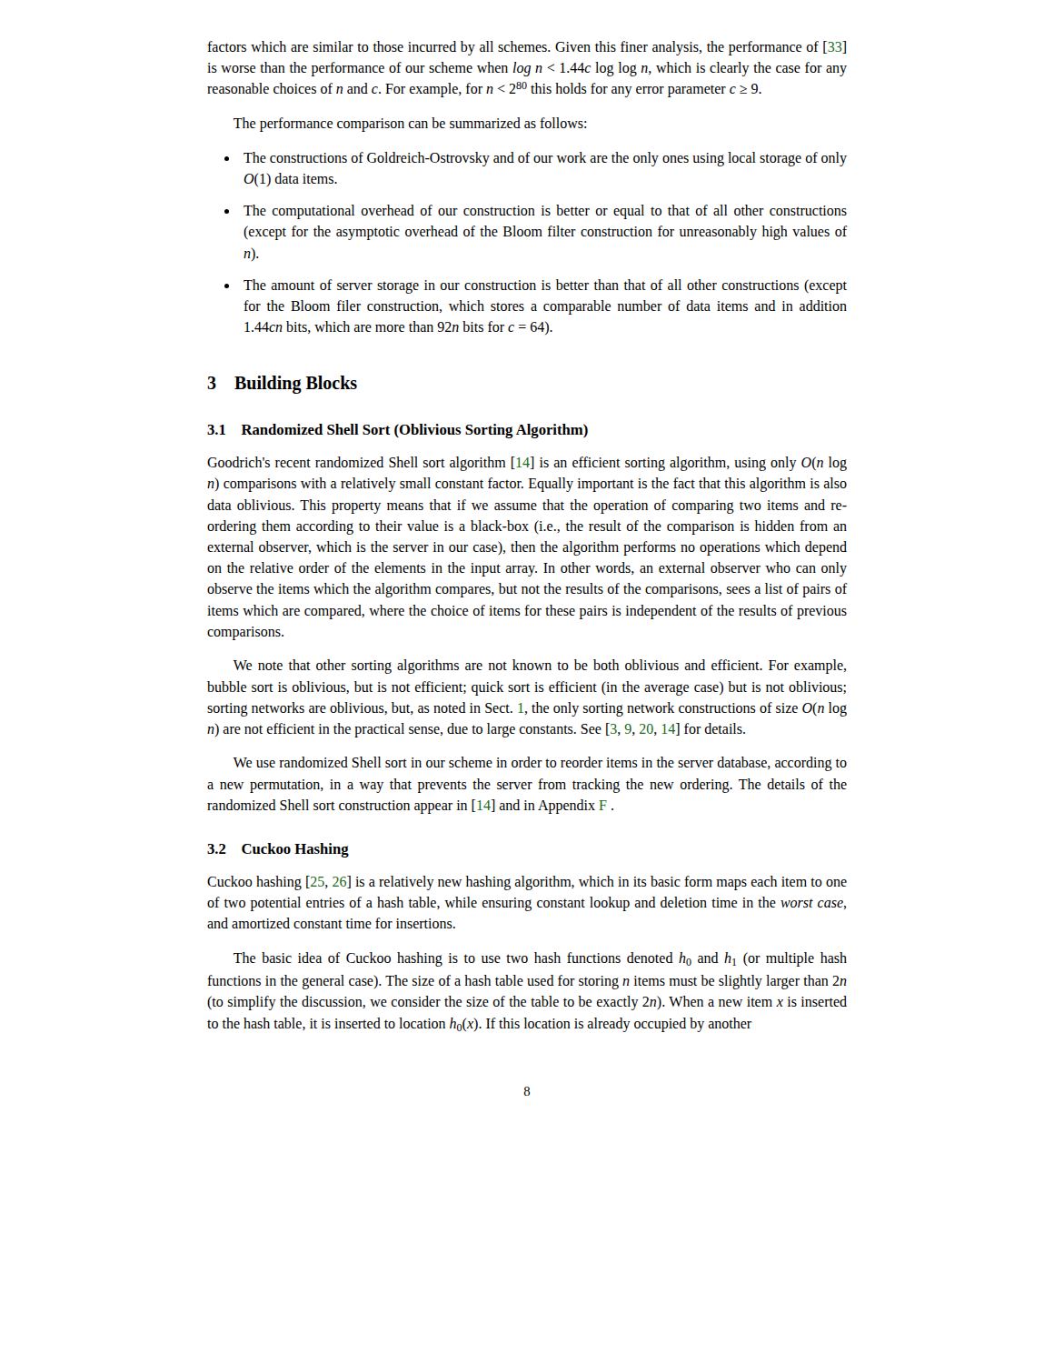factors which are similar to those incurred by all schemes. Given this finer analysis, the performance of [33] is worse than the performance of our scheme when log n < 1.44c log log n, which is clearly the case for any reasonable choices of n and c. For example, for n < 280 this holds for any error parameter c ≥ 9.
The performance comparison can be summarized as follows:
The constructions of Goldreich-Ostrovsky and of our work are the only ones using local storage of only O(1) data items.
The computational overhead of our construction is better or equal to that of all other constructions (except for the asymptotic overhead of the Bloom filter construction for unreasonably high values of n).
The amount of server storage in our construction is better than that of all other constructions (except for the Bloom filer construction, which stores a comparable number of data items and in addition 1.44cn bits, which are more than 92n bits for c = 64).
3 Building Blocks
3.1 Randomized Shell Sort (Oblivious Sorting Algorithm)
Goodrich's recent randomized Shell sort algorithm [14] is an efficient sorting algorithm, using only O(n log n) comparisons with a relatively small constant factor. Equally important is the fact that this algorithm is also data oblivious. This property means that if we assume that the operation of comparing two items and re-ordering them according to their value is a black-box (i.e., the result of the comparison is hidden from an external observer, which is the server in our case), then the algorithm performs no operations which depend on the relative order of the elements in the input array. In other words, an external observer who can only observe the items which the algorithm compares, but not the results of the comparisons, sees a list of pairs of items which are compared, where the choice of items for these pairs is independent of the results of previous comparisons.
We note that other sorting algorithms are not known to be both oblivious and efficient. For example, bubble sort is oblivious, but is not efficient; quick sort is efficient (in the average case) but is not oblivious; sorting networks are oblivious, but, as noted in Sect. 1, the only sorting network constructions of size O(n log n) are not efficient in the practical sense, due to large constants. See [3, 9, 20, 14] for details.
We use randomized Shell sort in our scheme in order to reorder items in the server database, according to a new permutation, in a way that prevents the server from tracking the new ordering. The details of the randomized Shell sort construction appear in [14] and in Appendix F .
3.2 Cuckoo Hashing
Cuckoo hashing [25, 26] is a relatively new hashing algorithm, which in its basic form maps each item to one of two potential entries of a hash table, while ensuring constant lookup and deletion time in the worst case, and amortized constant time for insertions.
The basic idea of Cuckoo hashing is to use two hash functions denoted h0 and h1 (or multiple hash functions in the general case). The size of a hash table used for storing n items must be slightly larger than 2n (to simplify the discussion, we consider the size of the table to be exactly 2n). When a new item x is inserted to the hash table, it is inserted to location h0(x). If this location is already occupied by another
8